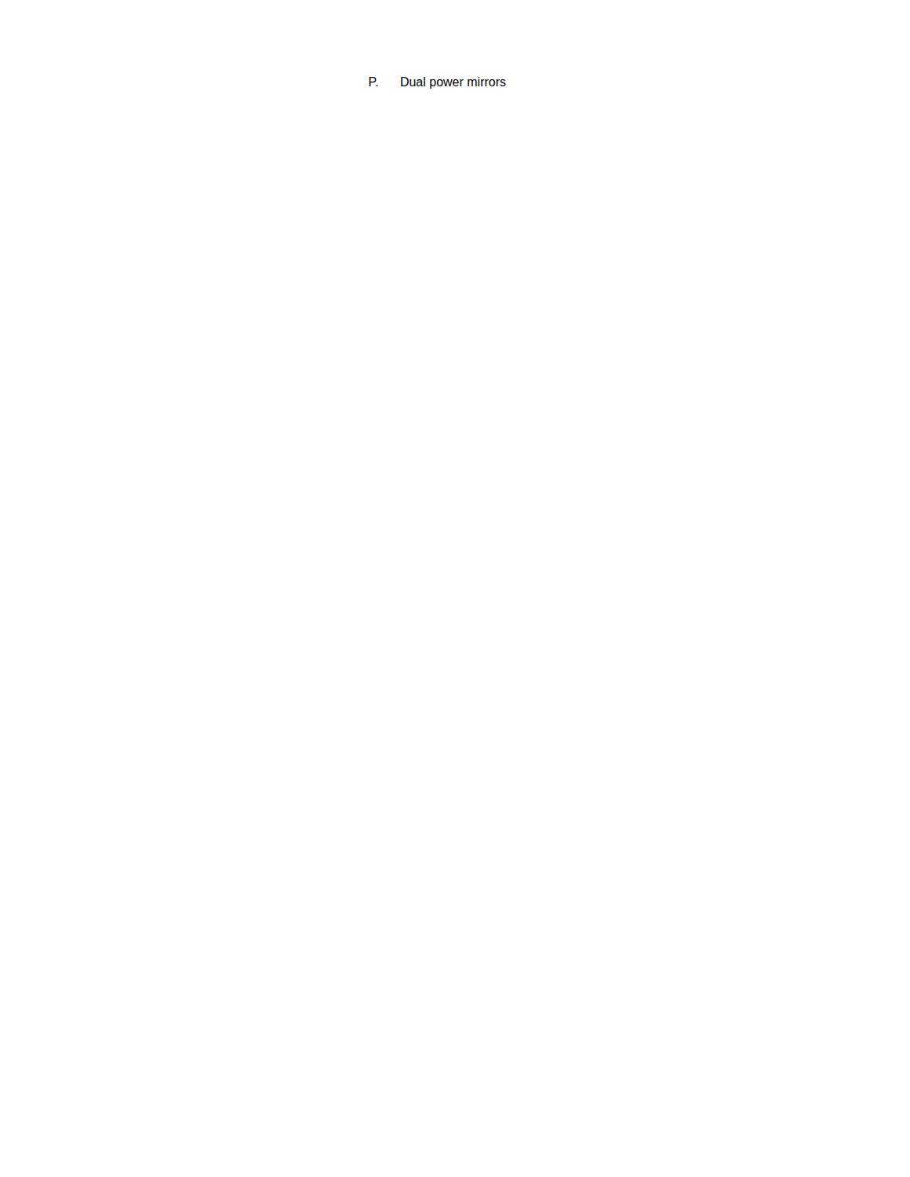P. Dual power mirrors